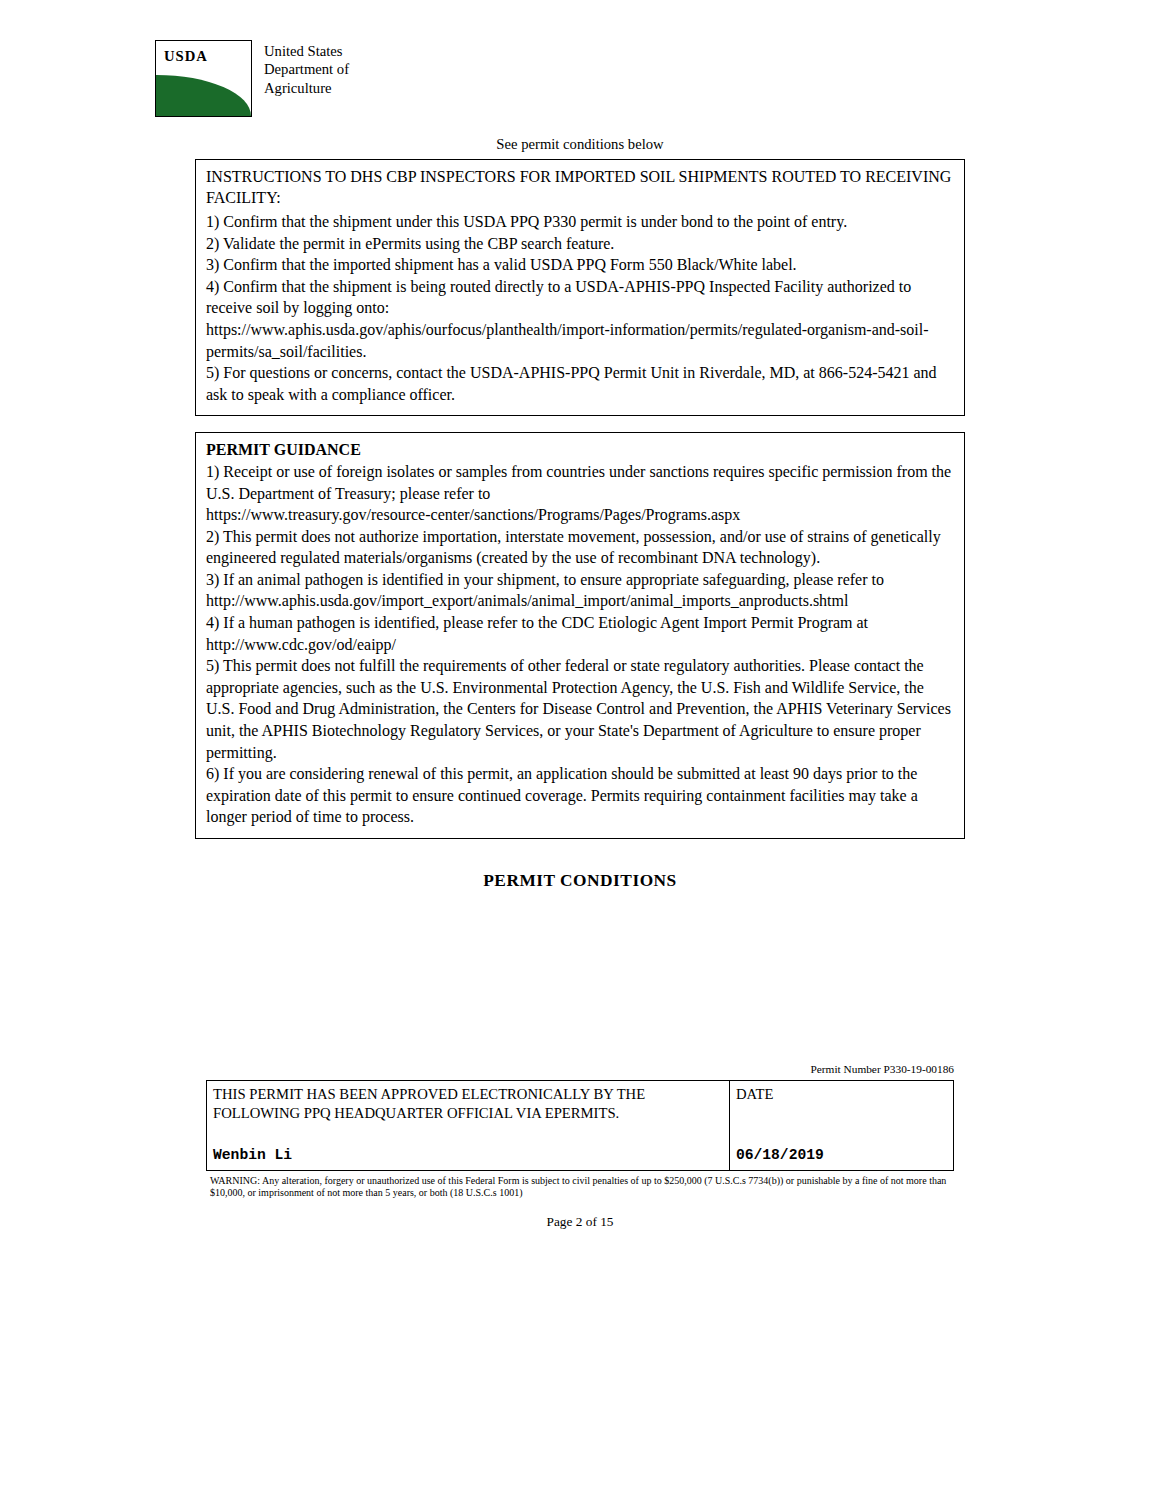USDA
United States
Department of
Agriculture
See permit conditions below
INSTRUCTIONS TO DHS CBP INSPECTORS FOR IMPORTED SOIL SHIPMENTS ROUTED TO RECEIVING FACILITY:
1) Confirm that the shipment under this USDA PPQ P330 permit is under bond to the point of entry.
2) Validate the permit in ePermits using the CBP search feature.
3) Confirm that the imported shipment has a valid USDA PPQ Form 550 Black/White label.
4) Confirm that the shipment is being routed directly to a USDA-APHIS-PPQ Inspected Facility authorized to receive soil by logging onto:
https://www.aphis.usda.gov/aphis/ourfocus/planthealth/import-information/permits/regulated-organism-and-soil-permits/sa_soil/facilities.
5) For questions or concerns, contact the USDA-APHIS-PPQ Permit Unit in Riverdale, MD, at 866-524-5421 and ask to speak with a compliance officer.
PERMIT GUIDANCE
1) Receipt or use of foreign isolates or samples from countries under sanctions requires specific permission from the U.S. Department of Treasury; please refer to
https://www.treasury.gov/resource-center/sanctions/Programs/Pages/Programs.aspx
2) This permit does not authorize importation, interstate movement, possession, and/or use of strains of genetically engineered regulated materials/organisms (created by the use of recombinant DNA technology).
3) If an animal pathogen is identified in your shipment, to ensure appropriate safeguarding, please refer to
http://www.aphis.usda.gov/import_export/animals/animal_import/animal_imports_anproducts.shtml
4) If a human pathogen is identified, please refer to the CDC Etiologic Agent Import Permit Program at http://www.cdc.gov/od/eaipp/
5) This permit does not fulfill the requirements of other federal or state regulatory authorities. Please contact the appropriate agencies, such as the U.S. Environmental Protection Agency, the U.S. Fish and Wildlife Service, the U.S. Food and Drug Administration, the Centers for Disease Control and Prevention, the APHIS Veterinary Services unit, the APHIS Biotechnology Regulatory Services, or your State's Department of Agriculture to ensure proper permitting.
6) If you are considering renewal of this permit, an application should be submitted at least 90 days prior to the expiration date of this permit to ensure continued coverage. Permits requiring containment facilities may take a longer period of time to process.
PERMIT CONDITIONS
Permit Number P330-19-00186
| THIS PERMIT HAS BEEN APPROVED ELECTRONICALLY BY THE FOLLOWING PPQ HEADQUARTER OFFICIAL VIA EPERMITS. | DATE |
| Wenbin Li | 06/18/2019 |
WARNING: Any alteration, forgery or unauthorized use of this Federal Form is subject to civil penalties of up to $250,000 (7 U.S.C.s 7734(b)) or punishable by a fine of not more than $10,000, or imprisonment of not more than 5 years, or both (18 U.S.C.s 1001)
Page 2 of 15